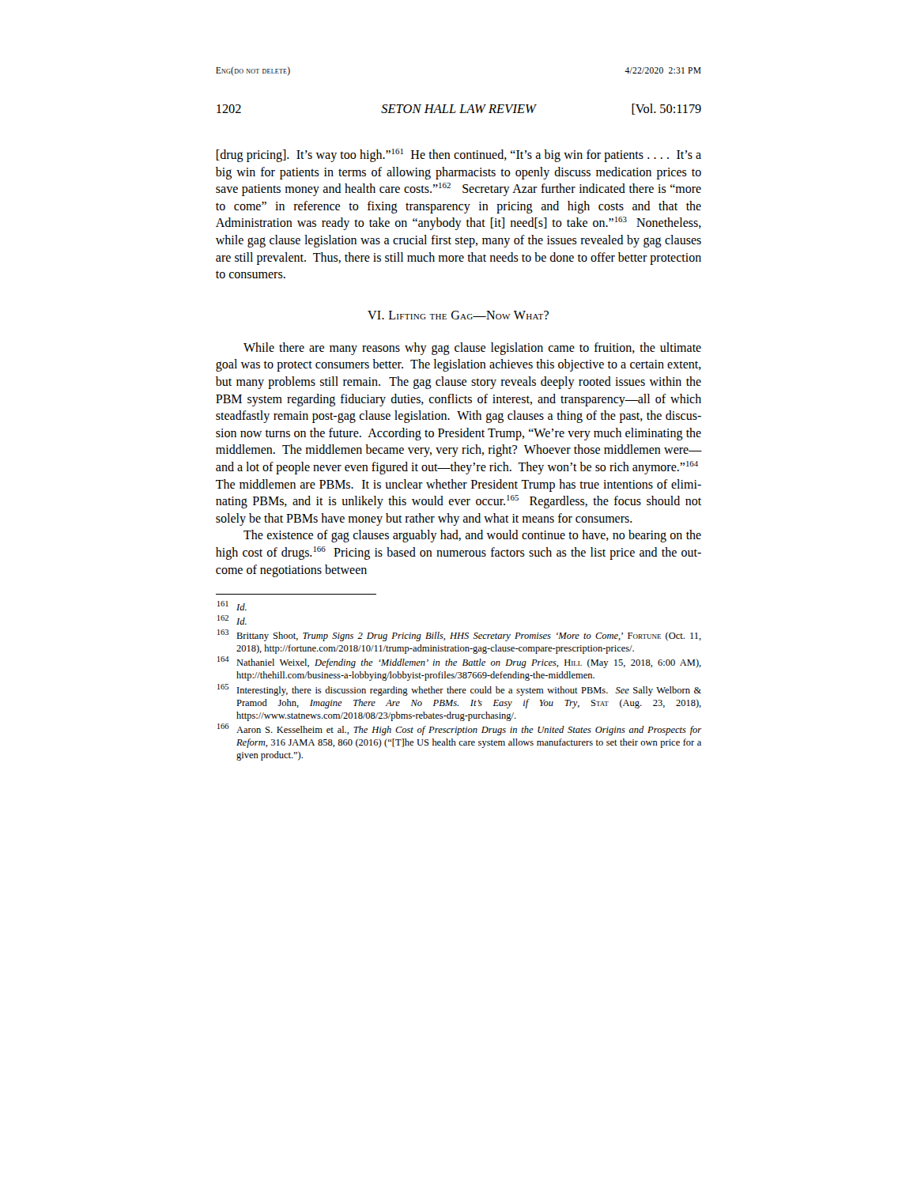Eng(Do Not Delete) 4/22/2020 2:31 PM
1202 SETON HALL LAW REVIEW [Vol. 50:1179
[drug pricing]. It’s way too high.”161 He then continued, “It’s a big win for patients . . . . It’s a big win for patients in terms of allowing pharmacists to openly discuss medication prices to save patients money and health care costs.”162 Secretary Azar further indicated there is “more to come” in reference to fixing transparency in pricing and high costs and that the Administration was ready to take on “anybody that [it] need[s] to take on.”163 Nonetheless, while gag clause legislation was a crucial first step, many of the issues revealed by gag clauses are still prevalent. Thus, there is still much more that needs to be done to offer better protection to consumers.
VI. Lifting the Gag—Now What?
While there are many reasons why gag clause legislation came to fruition, the ultimate goal was to protect consumers better. The legislation achieves this objective to a certain extent, but many problems still remain. The gag clause story reveals deeply rooted issues within the PBM system regarding fiduciary duties, conflicts of interest, and transparency—all of which steadfastly remain post-gag clause legislation. With gag clauses a thing of the past, the discussion now turns on the future. According to President Trump, “We’re very much eliminating the middlemen. The middlemen became very, very rich, right? Whoever those middlemen were—and a lot of people never even figured it out—they’re rich. They won’t be so rich anymore.”164 The middlemen are PBMs. It is unclear whether President Trump has true intentions of eliminating PBMs, and it is unlikely this would ever occur.165 Regardless, the focus should not solely be that PBMs have money but rather why and what it means for consumers.
The existence of gag clauses arguably had, and would continue to have, no bearing on the high cost of drugs.166 Pricing is based on numerous factors such as the list price and the outcome of negotiations between
161
Id.
162
Id.
163
Brittany Shoot, Trump Signs 2 Drug Pricing Bills, HHS Secretary Promises ‘More to Come,’ Fortune (Oct. 11, 2018), http://fortune.com/2018/10/11/trump-administration-gag-clause-compare-prescription-prices/.
164
Nathaniel Weixel, Defending the ‘Middlemen’ in the Battle on Drug Prices, Hill (May 15, 2018, 6:00 AM), http://thehill.com/business-a-lobbying/lobbyist-profiles/387669-defending-the-middlemen.
165
Interestingly, there is discussion regarding whether there could be a system without PBMs. See Sally Welborn & Pramod John, Imagine There Are No PBMs. It’s Easy if You Try, Stat (Aug. 23, 2018), https://www.statnews.com/2018/08/23/pbms-rebates-drug-purchasing/.
166
Aaron S. Kesselheim et al., The High Cost of Prescription Drugs in the United States Origins and Prospects for Reform, 316 JAMA 858, 860 (2016) (“[T]he US health care system allows manufacturers to set their own price for a given product.”).